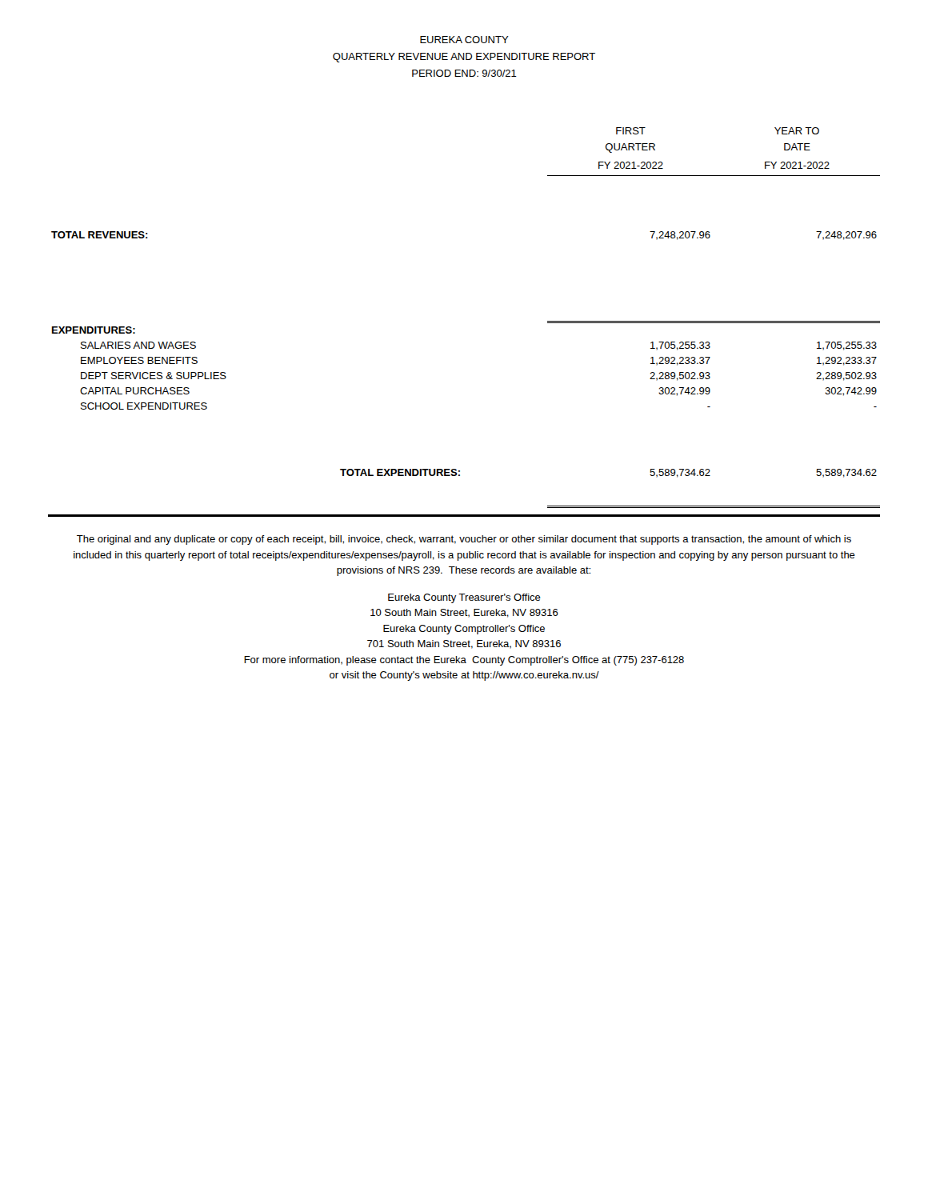EUREKA COUNTY
QUARTERLY REVENUE AND EXPENDITURE REPORT
PERIOD END: 9/30/21
| | | FIRST QUARTER | YEAR TO DATE |
| | | FY 2021-2022 | FY 2021-2022 |
| TOTAL REVENUES: | | 7,248,207.96 | 7,248,207.96 |
| EXPENDITURES: | | | |
| SALARIES AND WAGES | | 1,705,255.33 | 1,705,255.33 |
| EMPLOYEES BENEFITS | | 1,292,233.37 | 1,292,233.37 |
| DEPT SERVICES & SUPPLIES | | 2,289,502.93 | 2,289,502.93 |
| CAPITAL PURCHASES | | 302,742.99 | 302,742.99 |
| SCHOOL EXPENDITURES | | - | - |
| TOTAL EXPENDITURES: | | 5,589,734.62 | 5,589,734.62 |
The original and any duplicate or copy of each receipt, bill, invoice, check, warrant, voucher or other similar document that supports a transaction, the amount of which is included in this quarterly report of total receipts/expenditures/expenses/payroll, is a public record that is available for inspection and copying by any person pursuant to the provisions of NRS 239. These records are available at:
Eureka County Treasurer's Office
10 South Main Street, Eureka, NV 89316
Eureka County Comptroller's Office
701 South Main Street, Eureka, NV 89316
For more information, please contact the Eureka County Comptroller's Office at (775) 237-6128
or visit the County's website at http://www.co.eureka.nv.us/